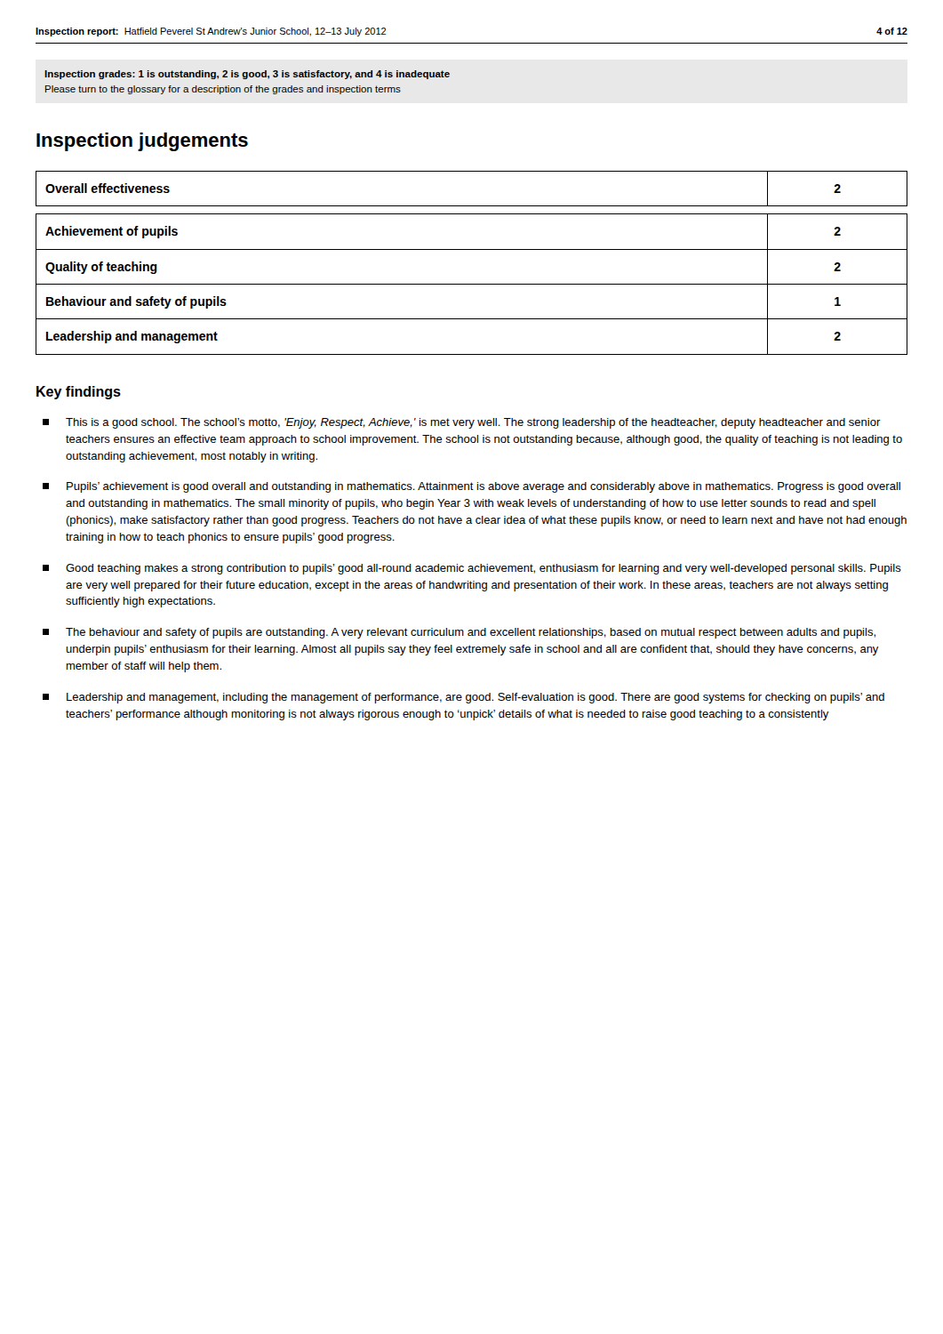Inspection report: Hatfield Peverel St Andrew's Junior School, 12–13 July 2012
4 of 12
Inspection grades: 1 is outstanding, 2 is good, 3 is satisfactory, and 4 is inadequate
Please turn to the glossary for a description of the grades and inspection terms
Inspection judgements
| Overall effectiveness | 2 |
| Achievement of pupils | 2 |
| Quality of teaching | 2 |
| Behaviour and safety of pupils | 1 |
| Leadership and management | 2 |
Key findings
This is a good school. The school’s motto, 'Enjoy, Respect, Achieve,' is met very well. The strong leadership of the headteacher, deputy headteacher and senior teachers ensures an effective team approach to school improvement. The school is not outstanding because, although good, the quality of teaching is not leading to outstanding achievement, most notably in writing.
Pupils’ achievement is good overall and outstanding in mathematics. Attainment is above average and considerably above in mathematics. Progress is good overall and outstanding in mathematics. The small minority of pupils, who begin Year 3 with weak levels of understanding of how to use letter sounds to read and spell (phonics), make satisfactory rather than good progress. Teachers do not have a clear idea of what these pupils know, or need to learn next and have not had enough training in how to teach phonics to ensure pupils’ good progress.
Good teaching makes a strong contribution to pupils’ good all-round academic achievement, enthusiasm for learning and very well-developed personal skills. Pupils are very well prepared for their future education, except in the areas of handwriting and presentation of their work. In these areas, teachers are not always setting sufficiently high expectations.
The behaviour and safety of pupils are outstanding. A very relevant curriculum and excellent relationships, based on mutual respect between adults and pupils, underpin pupils’ enthusiasm for their learning. Almost all pupils say they feel extremely safe in school and all are confident that, should they have concerns, any member of staff will help them.
Leadership and management, including the management of performance, are good. Self-evaluation is good. There are good systems for checking on pupils’ and teachers’ performance although monitoring is not always rigorous enough to ‘unpick’ details of what is needed to raise good teaching to a consistently